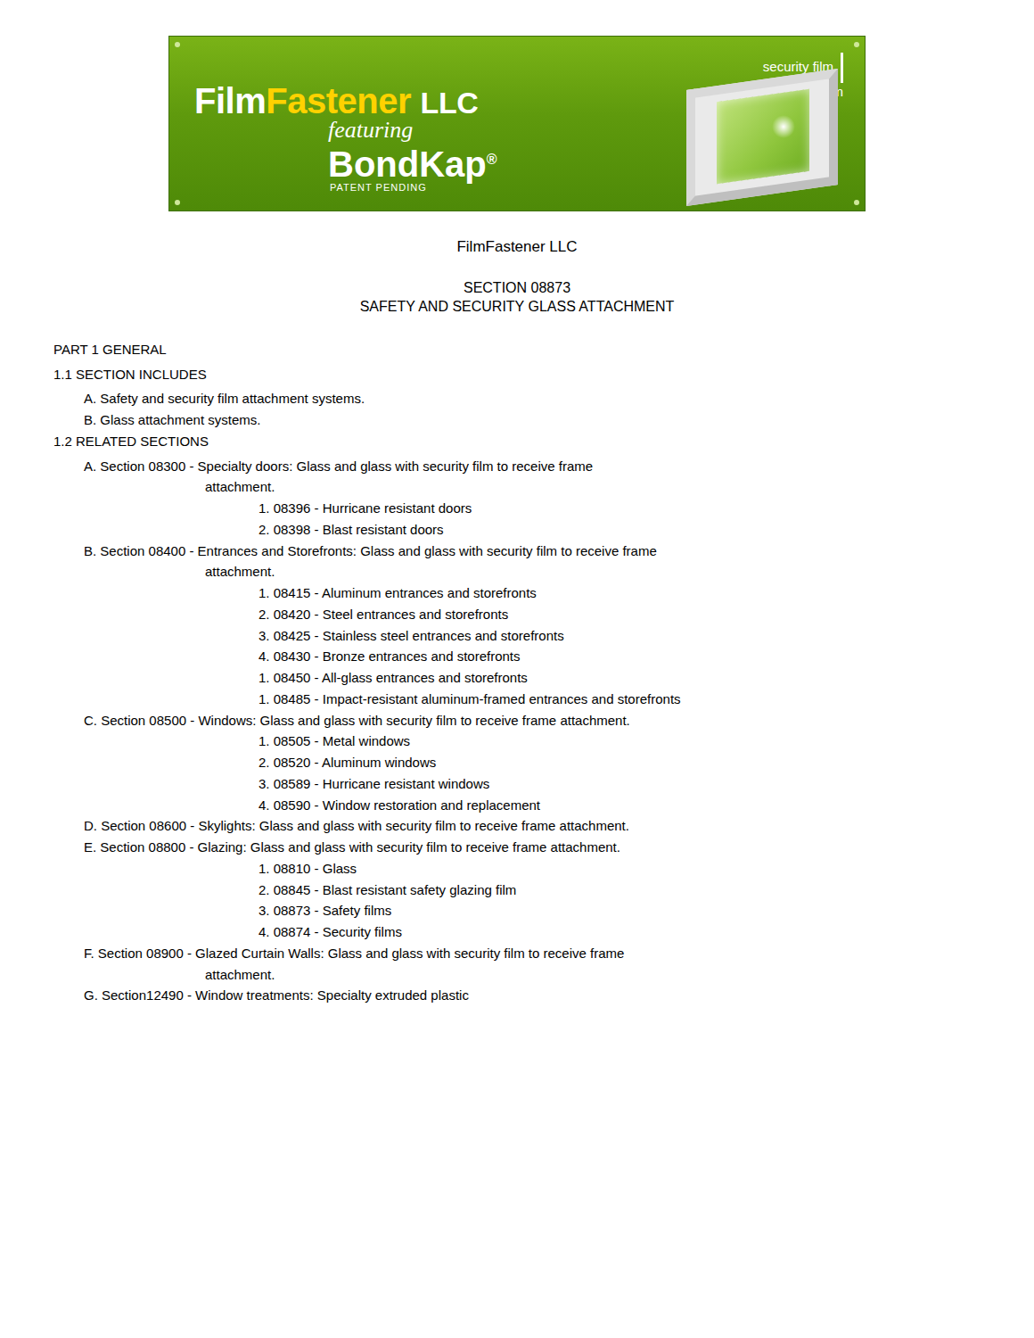security film
anchoring system
Film Fastener LLC
featuring
BondKap®
PATENT PENDING
FilmFastener LLC
SECTION 08873
SAFETY AND SECURITY GLASS ATTACHMENT
PART 1 GENERAL
1.1 SECTION INCLUDES
A. Safety and security film attachment systems.
B. Glass attachment systems.
1.2 RELATED SECTIONS
A. Section 08300 - Specialty doors: Glass and glass with security film to receive frame
attachment.
1. 08396 - Hurricane resistant doors
2. 08398 - Blast resistant doors
B. Section 08400 - Entrances and Storefronts: Glass and glass with security film to receive frame
attachment.
1. 08415 - Aluminum entrances and storefronts
2. 08420 - Steel entrances and storefronts
3. 08425 - Stainless steel entrances and storefronts
4. 08430 - Bronze entrances and storefronts
1. 08450 - All-glass entrances and storefronts
1. 08485 - Impact-resistant aluminum-framed entrances and storefronts
C. Section 08500 - Windows: Glass and glass with security film to receive frame attachment.
1. 08505 - Metal windows
2. 08520 - Aluminum windows
3. 08589 - Hurricane resistant windows
4. 08590 - Window restoration and replacement
D. Section 08600 - Skylights: Glass and glass with security film to receive frame attachment.
E. Section 08800 - Glazing: Glass and glass with security film to receive frame attachment.
1. 08810 - Glass
2. 08845 - Blast resistant safety glazing film
3. 08873 - Safety films
4. 08874 - Security films
F. Section 08900 - Glazed Curtain Walls: Glass and glass with security film to receive frame
attachment.
G. Section12490 - Window treatments: Specialty extruded plastic